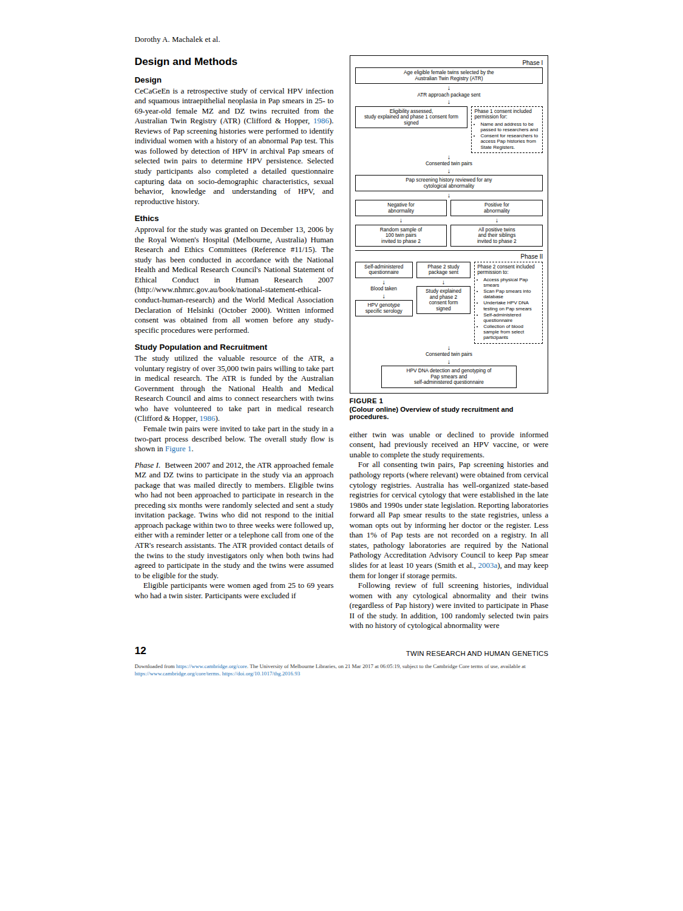Dorothy A. Machalek et al.
Design and Methods
Design
CeCaGeEn is a retrospective study of cervical HPV infection and squamous intraepithelial neoplasia in Pap smears in 25- to 69-year-old female MZ and DZ twins recruited from the Australian Twin Registry (ATR) (Clifford & Hopper, 1986). Reviews of Pap screening histories were performed to identify individual women with a history of an abnormal Pap test. This was followed by detection of HPV in archival Pap smears of selected twin pairs to determine HPV persistence. Selected study participants also completed a detailed questionnaire capturing data on socio-demographic characteristics, sexual behavior, knowledge and understanding of HPV, and reproductive history.
Ethics
Approval for the study was granted on December 13, 2006 by the Royal Women's Hospital (Melbourne, Australia) Human Research and Ethics Committees (Reference #11/15). The study has been conducted in accordance with the National Health and Medical Research Council's National Statement of Ethical Conduct in Human Research 2007 (http://www.nhmrc.gov.au/book/national-statement-ethical-conduct-human-research) and the World Medical Association Declaration of Helsinki (October 2000). Written informed consent was obtained from all women before any study-specific procedures were performed.
Study Population and Recruitment
The study utilized the valuable resource of the ATR, a voluntary registry of over 35,000 twin pairs willing to take part in medical research. The ATR is funded by the Australian Government through the National Health and Medical Research Council and aims to connect researchers with twins who have volunteered to take part in medical research (Clifford & Hopper, 1986).
Female twin pairs were invited to take part in the study in a two-part process described below. The overall study flow is shown in Figure 1.
Phase I. Between 2007 and 2012, the ATR approached female MZ and DZ twins to participate in the study via an approach package that was mailed directly to members. Eligible twins who had not been approached to participate in research in the preceding six months were randomly selected and sent a study invitation package. Twins who did not respond to the initial approach package within two to three weeks were followed up, either with a reminder letter or a telephone call from one of the ATR's research assistants. The ATR provided contact details of the twins to the study investigators only when both twins had agreed to participate in the study and the twins were assumed to be eligible for the study.
Eligible participants were women aged from 25 to 69 years who had a twin sister. Participants were excluded if
Phase I
Age eligible female twins selected by the
Australian Twin Registry (ATR)
↓
ATR approach package sent
↓
Eligibility assessed,
study explained and phase 1 consent form
signed
Phase 1 consent included permission for:
Name and address to be passed to researchers and
Consent for researchers to access Pap histories from State Registers.
↓
Consented twin pairs
↓
Pap screening history reviewed for any
cytological abnormality
↓
Negative for
abnormality
Positive for
abnormality
↓
↓
Random sample of
100 twin pairs
invited to phase 2
All positive twins
and their siblings
invited to phase 2
Phase II
Self-administered
questionnaire
↓
Blood taken
↓
HPV genotype
specific serology
Phase 2 study
package sent
↓
Study explained
and phase 2
consent form
signed
Phase 2 consent included permission to:
Access physical Pap smears
Scan Pap smears into database
Undertake HPV DNA testing on Pap smears
Self-administered questionnaire
Collection of blood sample from select participants
↓
Consented twin pairs
↓
HPV DNA detection and genotyping of
Pap smears and
self-administered questionnaire
FIGURE 1 (Colour online) Overview of study recruitment and procedures.
either twin was unable or declined to provide informed consent, had previously received an HPV vaccine, or were unable to complete the study requirements.
For all consenting twin pairs, Pap screening histories and pathology reports (where relevant) were obtained from cervical cytology registries. Australia has well-organized state-based registries for cervical cytology that were established in the late 1980s and 1990s under state legislation. Reporting laboratories forward all Pap smear results to the state registries, unless a woman opts out by informing her doctor or the register. Less than 1% of Pap tests are not recorded on a registry. In all states, pathology laboratories are required by the National Pathology Accreditation Advisory Council to keep Pap smear slides for at least 10 years (Smith et al., 2003a), and may keep them for longer if storage permits.
Following review of full screening histories, individual women with any cytological abnormality and their twins (regardless of Pap history) were invited to participate in Phase II of the study. In addition, 100 randomly selected twin pairs with no history of cytological abnormality were
12
TWIN RESEARCH AND HUMAN GENETICS
Downloaded from https://www.cambridge.org/core. The University of Melbourne Libraries, on 21 Mar 2017 at 06:05:19, subject to the Cambridge Core terms of use, available at
https://www.cambridge.org/core/terms. https://doi.org/10.1017/thg.2016.93